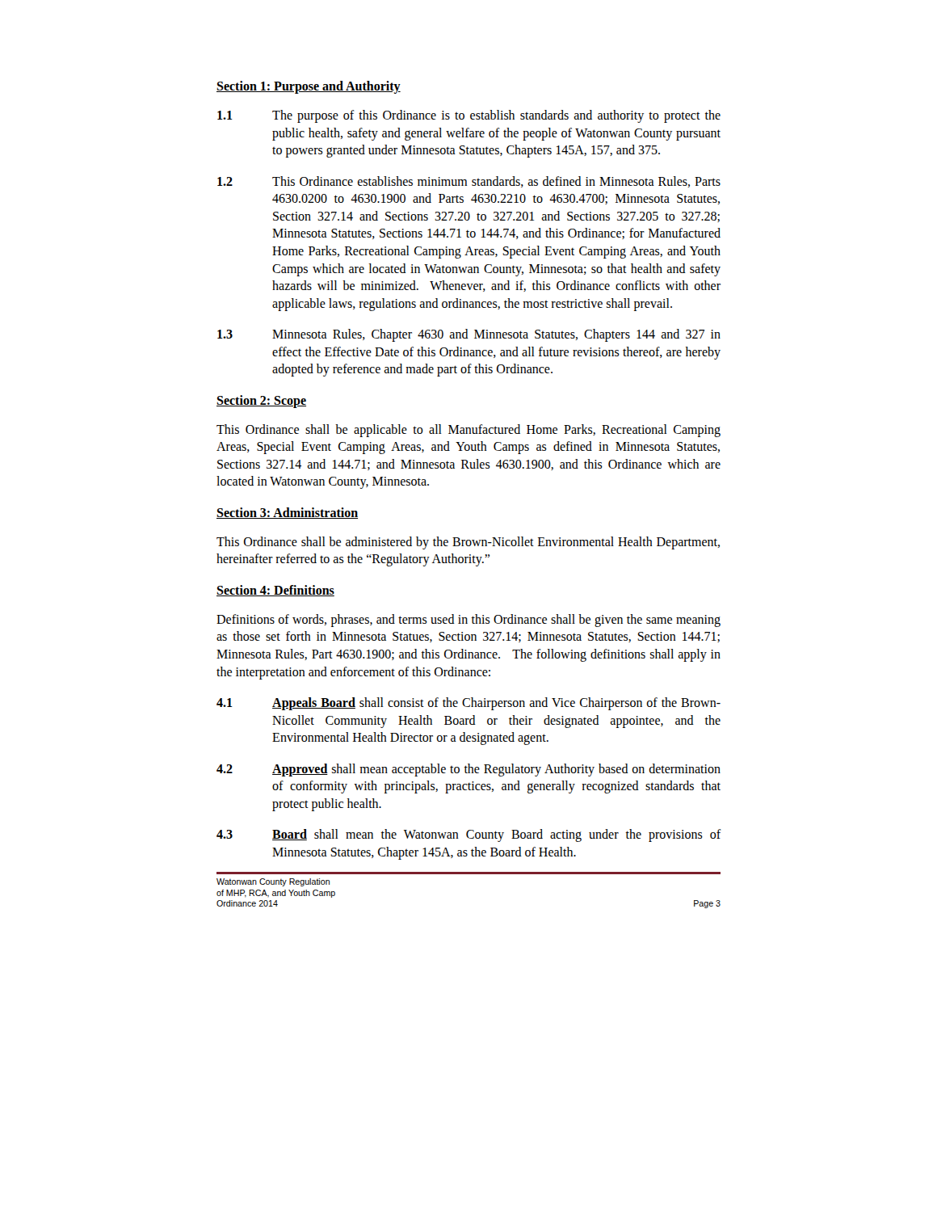Section 1: Purpose and Authority
1.1
The purpose of this Ordinance is to establish standards and authority to protect the public health, safety and general welfare of the people of Watonwan County pursuant to powers granted under Minnesota Statutes, Chapters 145A, 157, and 375.
1.2
This Ordinance establishes minimum standards, as defined in Minnesota Rules, Parts 4630.0200 to 4630.1900 and Parts 4630.2210 to 4630.4700; Minnesota Statutes, Section 327.14 and Sections 327.20 to 327.201 and Sections 327.205 to 327.28; Minnesota Statutes, Sections 144.71 to 144.74, and this Ordinance; for Manufactured Home Parks, Recreational Camping Areas, Special Event Camping Areas, and Youth Camps which are located in Watonwan County, Minnesota; so that health and safety hazards will be minimized. Whenever, and if, this Ordinance conflicts with other applicable laws, regulations and ordinances, the most restrictive shall prevail.
1.3
Minnesota Rules, Chapter 4630 and Minnesota Statutes, Chapters 144 and 327 in effect the Effective Date of this Ordinance, and all future revisions thereof, are hereby adopted by reference and made part of this Ordinance.
Section 2: Scope
This Ordinance shall be applicable to all Manufactured Home Parks, Recreational Camping Areas, Special Event Camping Areas, and Youth Camps as defined in Minnesota Statutes, Sections 327.14 and 144.71; and Minnesota Rules 4630.1900, and this Ordinance which are located in Watonwan County, Minnesota.
Section 3: Administration
This Ordinance shall be administered by the Brown-Nicollet Environmental Health Department, hereinafter referred to as the “Regulatory Authority.”
Section 4: Definitions
Definitions of words, phrases, and terms used in this Ordinance shall be given the same meaning as those set forth in Minnesota Statues, Section 327.14; Minnesota Statutes, Section 144.71; Minnesota Rules, Part 4630.1900; and this Ordinance. The following definitions shall apply in the interpretation and enforcement of this Ordinance:
4.1
Appeals Board shall consist of the Chairperson and Vice Chairperson of the Brown-Nicollet Community Health Board or their designated appointee, and the Environmental Health Director or a designated agent.
4.2
Approved shall mean acceptable to the Regulatory Authority based on determination of conformity with principals, practices, and generally recognized standards that protect public health.
4.3
Board shall mean the Watonwan County Board acting under the provisions of Minnesota Statutes, Chapter 145A, as the Board of Health.
Watonwan County Regulation
of MHP, RCA, and Youth Camp
Ordinance 2014
Page 3